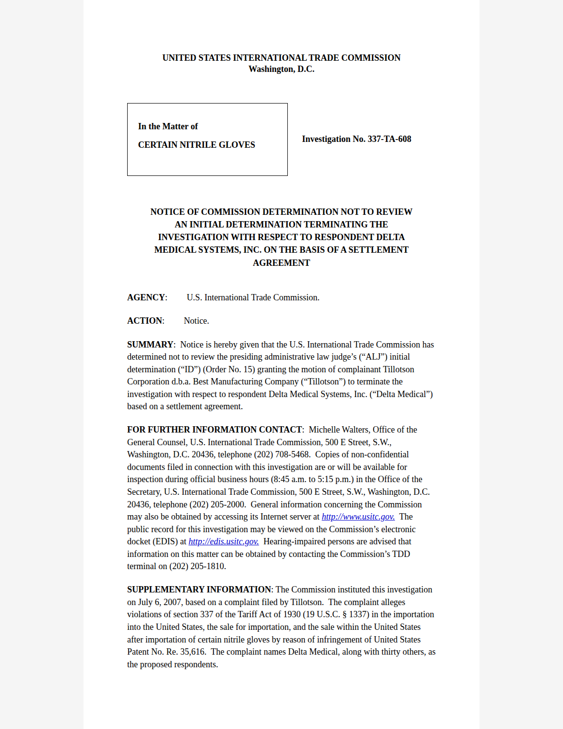UNITED STATES INTERNATIONAL TRADE COMMISSION
Washington, D.C.
| In the Matter of CERTAIN NITRILE GLOVES | Investigation No. 337-TA-608 |
Notice of Commission Determination Not to Review an Initial Determination Terminating the Investigation with Respect to Respondent Delta Medical Systems, Inc. on the Basis of a Settlement Agreement
AGENCY: U.S. International Trade Commission.
ACTION: Notice.
SUMMARY: Notice is hereby given that the U.S. International Trade Commission has determined not to review the presiding administrative law judge’s (“ALJ”) initial determination (“ID”) (Order No. 15) granting the motion of complainant Tillotson Corporation d.b.a. Best Manufacturing Company (“Tillotson”) to terminate the investigation with respect to respondent Delta Medical Systems, Inc. (“Delta Medical”) based on a settlement agreement.
FOR FURTHER INFORMATION CONTACT: Michelle Walters, Office of the General Counsel, U.S. International Trade Commission, 500 E Street, S.W., Washington, D.C. 20436, telephone (202) 708-5468. Copies of non-confidential documents filed in connection with this investigation are or will be available for inspection during official business hours (8:45 a.m. to 5:15 p.m.) in the Office of the Secretary, U.S. International Trade Commission, 500 E Street, S.W., Washington, D.C. 20436, telephone (202) 205-2000. General information concerning the Commission may also be obtained by accessing its Internet server at http://www.usitc.gov. The public record for this investigation may be viewed on the Commission’s electronic docket (EDIS) at http://edis.usitc.gov. Hearing-impaired persons are advised that information on this matter can be obtained by contacting the Commission’s TDD terminal on (202) 205-1810.
SUPPLEMENTARY INFORMATION: The Commission instituted this investigation on July 6, 2007, based on a complaint filed by Tillotson. The complaint alleges violations of section 337 of the Tariff Act of 1930 (19 U.S.C. § 1337) in the importation into the United States, the sale for importation, and the sale within the United States after importation of certain nitrile gloves by reason of infringement of United States Patent No. Re. 35,616. The complaint names Delta Medical, along with thirty others, as the proposed respondents.